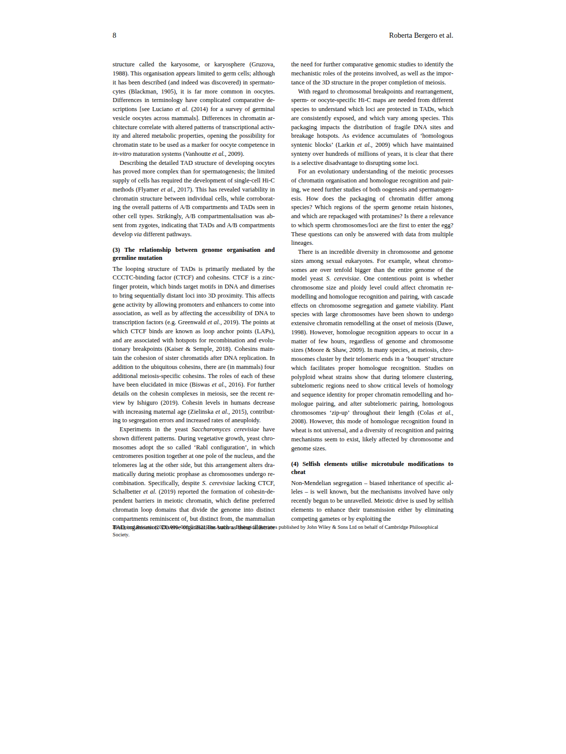8 Roberta Bergero et al.
structure called the karyosome, or karyosphere (Gruzova, 1988). This organisation appears limited to germ cells; although it has been described (and indeed was discovered) in spermatocytes (Blackman, 1905), it is far more common in oocytes. Differences in terminology have complicated comparative descriptions [see Luciano et al. (2014) for a survey of germinal vesicle oocytes across mammals]. Differences in chromatin architecture correlate with altered patterns of transcriptional activity and altered metabolic properties, opening the possibility for chromatin state to be used as a marker for oocyte competence in in-vitro maturation systems (Vanhoutte et al., 2009).
Describing the detailed TAD structure of developing oocytes has proved more complex than for spermatogenesis; the limited supply of cells has required the development of single-cell Hi-C methods (Flyamer et al., 2017). This has revealed variability in chromatin structure between individual cells, while corroborating the overall patterns of A/B compartments and TADs seen in other cell types. Strikingly, A/B compartmentalisation was absent from zygotes, indicating that TADs and A/B compartments develop via different pathways.
(3) The relationship between genome organisation and germline mutation
The looping structure of TADs is primarily mediated by the CCCTC-binding factor (CTCF) and cohesins. CTCF is a zinc-finger protein, which binds target motifs in DNA and dimerises to bring sequentially distant loci into 3D proximity. This affects gene activity by allowing promoters and enhancers to come into association, as well as by affecting the accessibility of DNA to transcription factors (e.g. Greenwald et al., 2019). The points at which CTCF binds are known as loop anchor points (LAPs), and are associated with hotspots for recombination and evolutionary breakpoints (Kaiser & Semple, 2018). Cohesins maintain the cohesion of sister chromatids after DNA replication. In addition to the ubiquitous cohesins, there are (in mammals) four additional meiosis-specific cohesins. The roles of each of these have been elucidated in mice (Biswas et al., 2016). For further details on the cohesin complexes in meiosis, see the recent review by Ishiguro (2019). Cohesin levels in humans decrease with increasing maternal age (Zielinska et al., 2015), contributing to segregation errors and increased rates of aneuploidy.
Experiments in the yeast Saccharomyces cerevisiae have shown different patterns. During vegetative growth, yeast chromosomes adopt the so called ‘Rabl configuration’, in which centromeres position together at one pole of the nucleus, and the telomeres lag at the other side, but this arrangement alters dramatically during meiotic prophase as chromosomes undergo recombination. Specifically, despite S. cerevisiae lacking CTCF, Schalbetter et al. (2019) reported the formation of cohesin-dependent barriers in meiotic chromatin, which define preferred chromatin loop domains that divide the genome into distinct compartments reminiscent of, but distinct from, the mammalian TAD organisation. Diverse organisations such as these illustrate the need for further comparative genomic studies to identify the mechanistic roles of the proteins involved, as well as the importance of the 3D structure in the proper completion of meiosis.
With regard to chromosomal breakpoints and rearrangement, sperm- or oocyte-specific Hi-C maps are needed from different species to understand which loci are protected in TADs, which are consistently exposed, and which vary among species. This packaging impacts the distribution of fragile DNA sites and breakage hotspots. As evidence accumulates of ‘homologous syntenic blocks’ (Larkin et al., 2009) which have maintained synteny over hundreds of millions of years, it is clear that there is a selective disadvantage to disrupting some loci.
For an evolutionary understanding of the meiotic processes of chromatin organisation and homologue recognition and pairing, we need further studies of both oogenesis and spermatogenesis. How does the packaging of chromatin differ among species? Which regions of the sperm genome retain histones, and which are repackaged with protamines? Is there a relevance to which sperm chromosomes/loci are the first to enter the egg? These questions can only be answered with data from multiple lineages.
There is an incredible diversity in chromosome and genome sizes among sexual eukaryotes. For example, wheat chromosomes are over tenfold bigger than the entire genome of the model yeast S. cerevisiae. One contentious point is whether chromosome size and ploidy level could affect chromatin remodelling and homologue recognition and pairing, with cascade effects on chromosome segregation and gamete viability. Plant species with large chromosomes have been shown to undergo extensive chromatin remodelling at the onset of meiosis (Dawe, 1998). However, homologue recognition appears to occur in a matter of few hours, regardless of genome and chromosome sizes (Moore & Shaw, 2009). In many species, at meiosis, chromosomes cluster by their telomeric ends in a ‘bouquet’ structure which facilitates proper homologue recognition. Studies on polyploid wheat strains show that during telomere clustering, subtelomeric regions need to show critical levels of homology and sequence identity for proper chromatin remodelling and homologue pairing, and after subtelomeric pairing, homologous chromosomes ‘zip-up’ throughout their length (Colas et al., 2008). However, this mode of homologue recognition found in wheat is not universal, and a diversity of recognition and pairing mechanisms seem to exist, likely affected by chromosome and genome sizes.
(4) Selfish elements utilise microtubule modifications to cheat
Non-Mendelian segregation – biased inheritance of specific alleles – is well known, but the mechanisms involved have only recently begun to be unravelled. Meiotic drive is used by selfish elements to enhance their transmission either by eliminating competing gametes or by exploiting the
Biological Reviews (2021) 000–000 © 2021 The Authors. Biological Reviews published by John Wiley & Sons Ltd on behalf of Cambridge Philosophical Society.